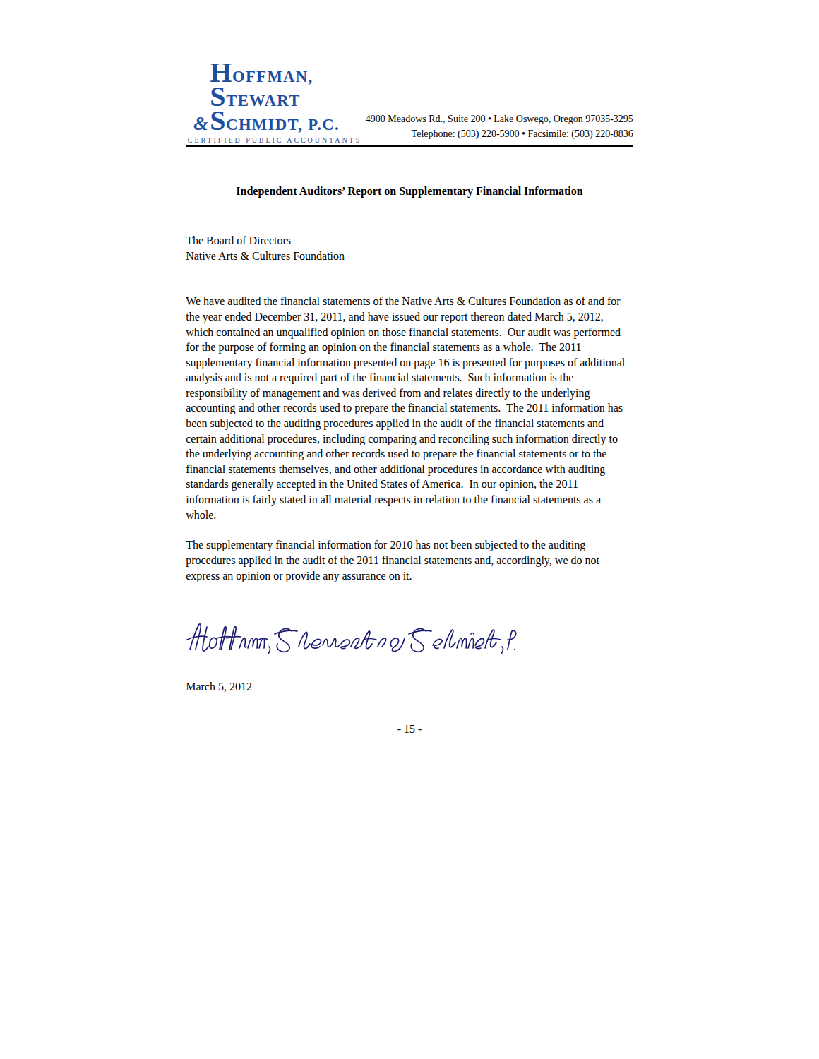HOFFMAN,
STEWART
& SCHMIDT, P.C.
CERTIFIED PUBLIC ACCOUNTANTS
4900 Meadows Rd., Suite 200 • Lake Oswego, Oregon 97035-3295
Telephone: (503) 220-5900 • Facsimile: (503) 220-8836
Independent Auditors’ Report on Supplementary Financial Information
The Board of Directors
Native Arts & Cultures Foundation
We have audited the financial statements of the Native Arts & Cultures Foundation as of and for the year ended December 31, 2011, and have issued our report thereon dated March 5, 2012, which contained an unqualified opinion on those financial statements. Our audit was performed for the purpose of forming an opinion on the financial statements as a whole. The 2011 supplementary financial information presented on page 16 is presented for purposes of additional analysis and is not a required part of the financial statements. Such information is the responsibility of management and was derived from and relates directly to the underlying accounting and other records used to prepare the financial statements. The 2011 information has been subjected to the auditing procedures applied in the audit of the financial statements and certain additional procedures, including comparing and reconciling such information directly to the underlying accounting and other records used to prepare the financial statements or to the financial statements themselves, and other additional procedures in accordance with auditing standards generally accepted in the United States of America. In our opinion, the 2011 information is fairly stated in all material respects in relation to the financial statements as a whole.
The supplementary financial information for 2010 has not been subjected to the auditing procedures applied in the audit of the 2011 financial statements and, accordingly, we do not express an opinion or provide any assurance on it.
March 5, 2012
- 15 -